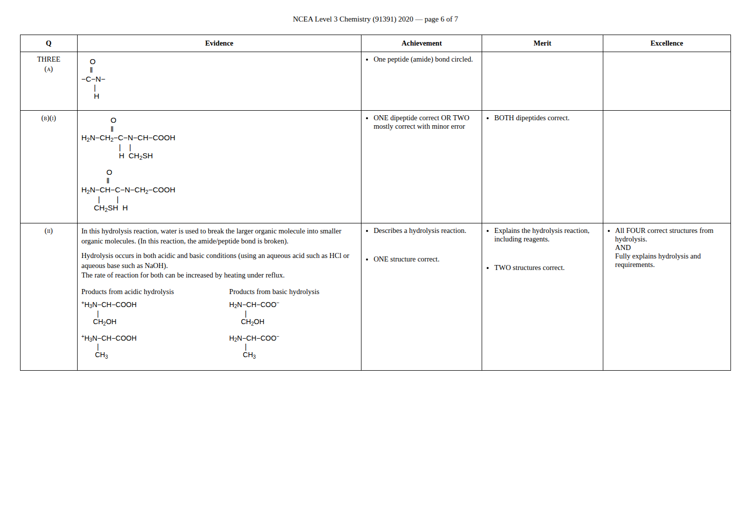NCEA Level 3 Chemistry (91391) 2020 — page 6 of 7
| Q | Evidence | Achievement | Merit | Excellence |
| --- | --- | --- | --- | --- |
| THREE (a) | O ‖ −C−N− / H | One peptide (amide) bond circled. | | |
| (b)(i) | O ‖ H 2 N−CH 2 −C−N−CH−COOH / / H CH 2 SH O ‖ H 2 N−CH−C−N−CH 2 −COOH / / CH 2 SH H | ONE dipeptide correct OR TWO mostly correct with minor error | BOTH dipeptides correct. | |
| (ii) | In this hydrolysis reaction, water is used to break the larger organic molecule into smaller organic molecules. (In this reaction, the amide/peptide bond is broken). Hydrolysis occurs in both acidic and basic conditions (using an aqueous acid such as HCl or aqueous base such as NaOH). The rate of reaction for both can be increased by heating under reflux. Products from acidic hydrolysis Products from basic hydrolysis + H 3 N−CH−COOH / CH 2 OH + H 3 N−CH−COOH / CH 3 H 2 N−CH−COO − / CH 2 OH H 2 N−CH−COO − / CH 3 | Describes a hydrolysis reaction. ONE structure correct. | Explains the hydrolysis reaction, including reagents. TWO structures correct. | All FOUR correct structures from hydrolysis. AND Fully explains hydrolysis and requirements. |